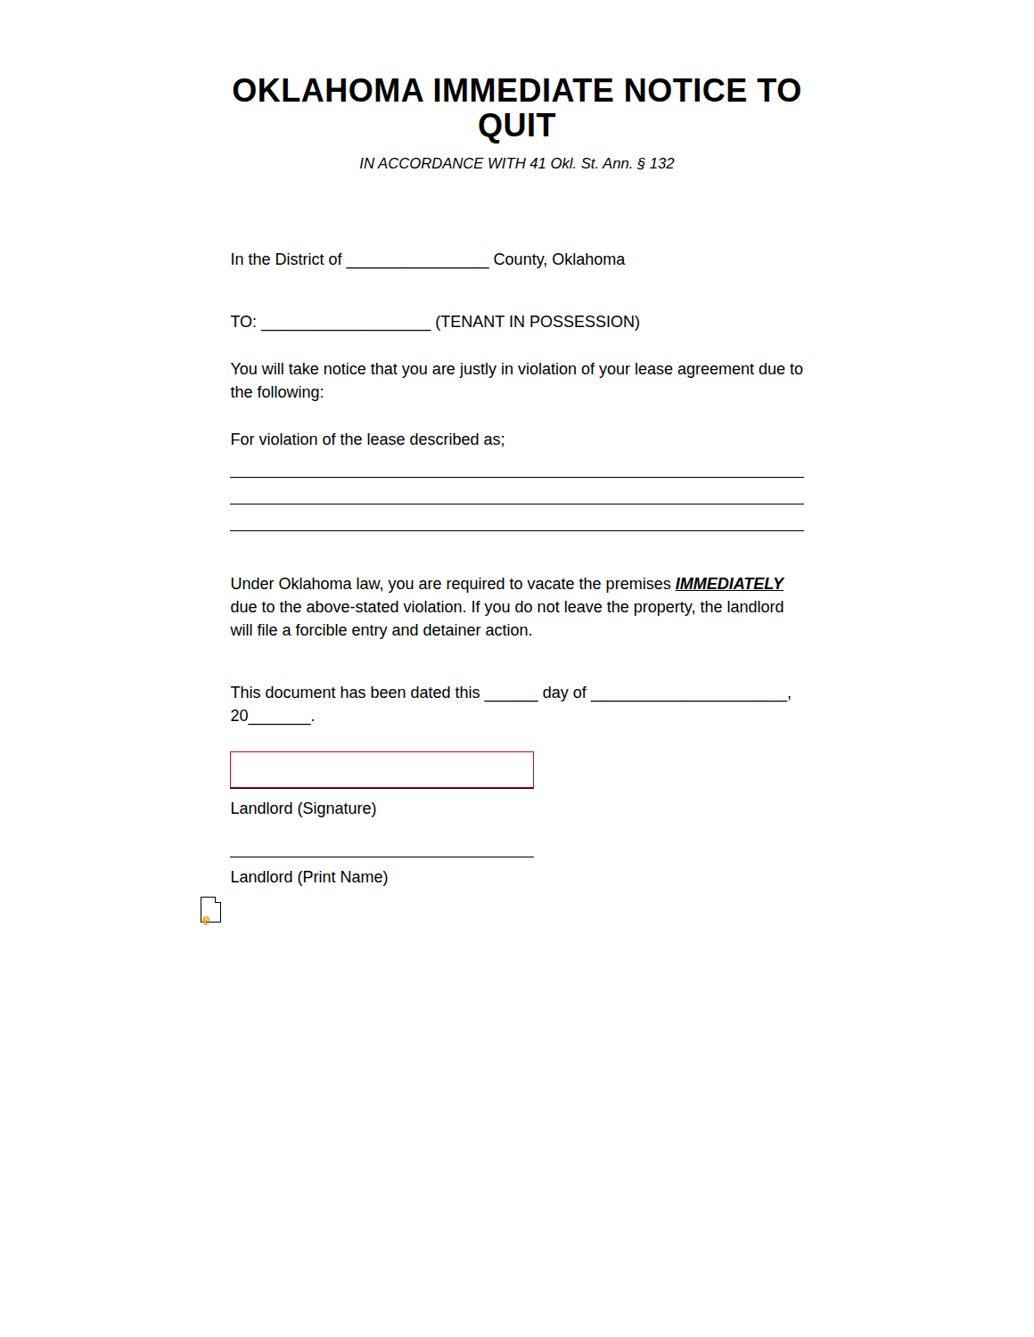OKLAHOMA IMMEDIATE NOTICE TO QUIT
IN ACCORDANCE WITH 41 Okl. St. Ann. § 132
In the District of ________________ County, Oklahoma
TO: ___________________ (TENANT IN POSSESSION)
You will take notice that you are justly in violation of your lease agreement due to the following:
For violation of the lease described as;
Under Oklahoma law, you are required to vacate the premises IMMEDIATELY due to the above-stated violation. If you do not leave the property, the landlord will file a forcible entry and detainer action.
This document has been dated this ______ day of ______________________, 20_______.
Landlord (Signature)
Landlord (Print Name)
e